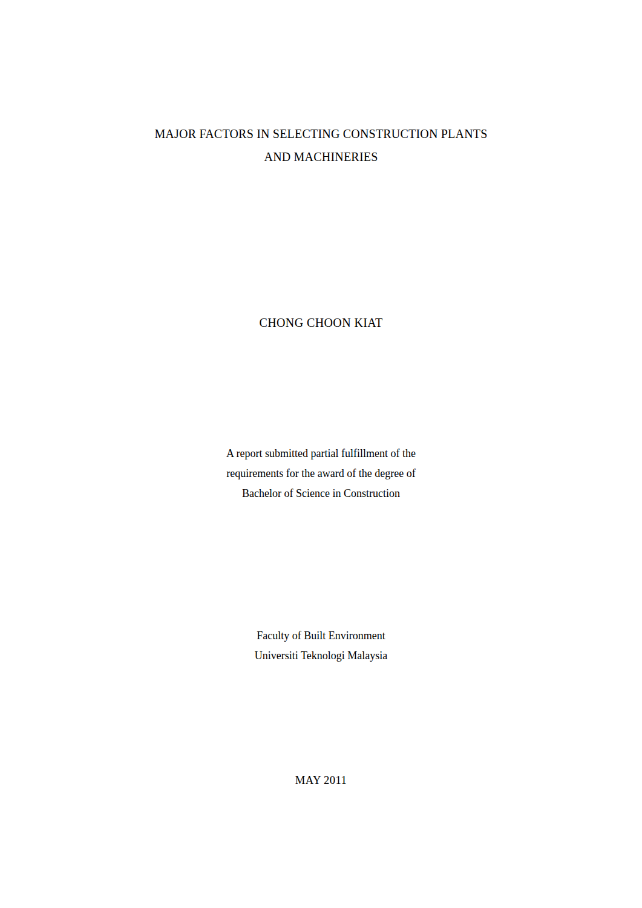MAJOR FACTORS IN SELECTING CONSTRUCTION PLANTS AND MACHINERIES
CHONG CHOON KIAT
A report submitted partial fulfillment of the
requirements for the award of the degree of
Bachelor of Science in Construction
Faculty of Built Environment
Universiti Teknologi Malaysia
MAY 2011